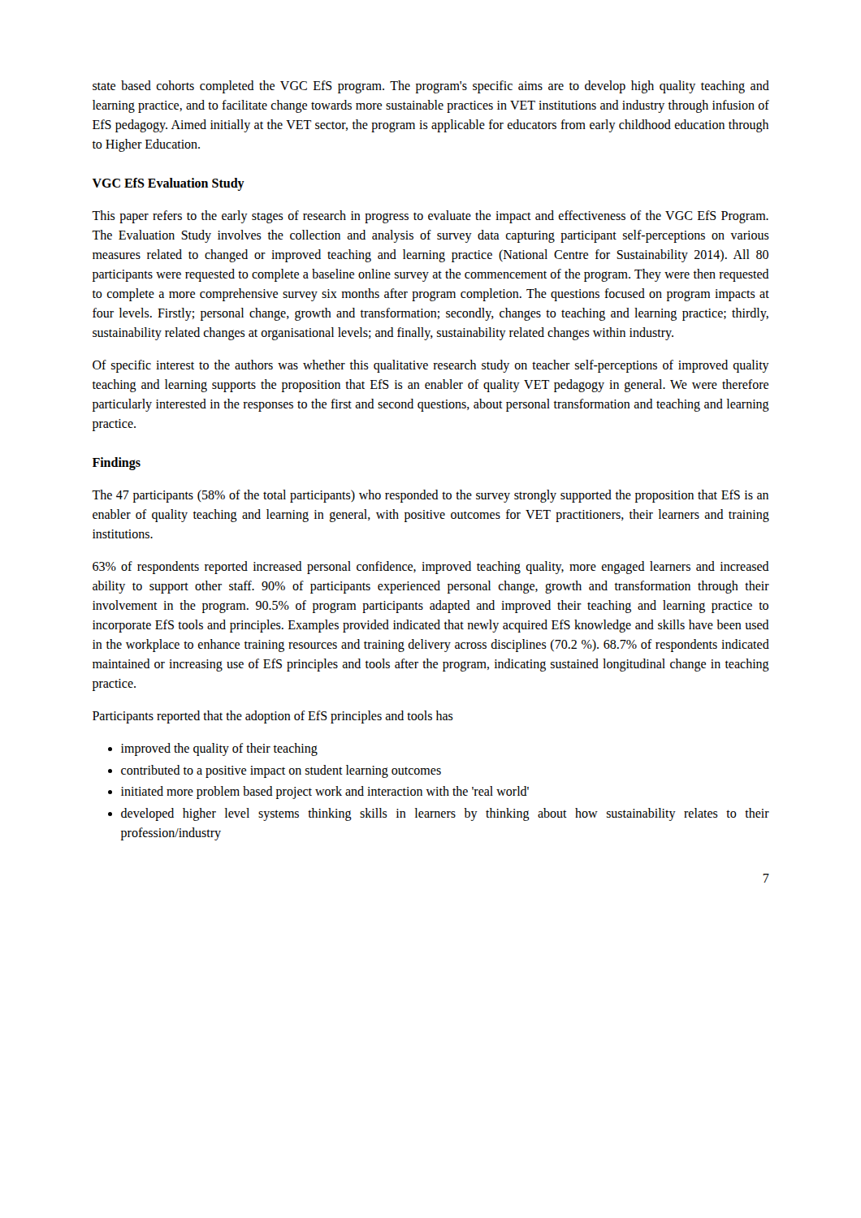state based cohorts completed the VGC EfS program. The program's specific aims are to develop high quality teaching and learning practice, and to facilitate change towards more sustainable practices in VET institutions and industry through infusion of EfS pedagogy. Aimed initially at the VET sector, the program is applicable for educators from early childhood education through to Higher Education.
VGC EfS Evaluation Study
This paper refers to the early stages of research in progress to evaluate the impact and effectiveness of the VGC EfS Program. The Evaluation Study involves the collection and analysis of survey data capturing participant self-perceptions on various measures related to changed or improved teaching and learning practice (National Centre for Sustainability 2014). All 80 participants were requested to complete a baseline online survey at the commencement of the program. They were then requested to complete a more comprehensive survey six months after program completion. The questions focused on program impacts at four levels. Firstly; personal change, growth and transformation; secondly, changes to teaching and learning practice; thirdly, sustainability related changes at organisational levels; and finally, sustainability related changes within industry.
Of specific interest to the authors was whether this qualitative research study on teacher self-perceptions of improved quality teaching and learning supports the proposition that EfS is an enabler of quality VET pedagogy in general. We were therefore particularly interested in the responses to the first and second questions, about personal transformation and teaching and learning practice.
Findings
The 47 participants (58% of the total participants) who responded to the survey strongly supported the proposition that EfS is an enabler of quality teaching and learning in general, with positive outcomes for VET practitioners, their learners and training institutions.
63% of respondents reported increased personal confidence, improved teaching quality, more engaged learners and increased ability to support other staff. 90% of participants experienced personal change, growth and transformation through their involvement in the program. 90.5% of program participants adapted and improved their teaching and learning practice to incorporate EfS tools and principles. Examples provided indicated that newly acquired EfS knowledge and skills have been used in the workplace to enhance training resources and training delivery across disciplines (70.2 %). 68.7% of respondents indicated maintained or increasing use of EfS principles and tools after the program, indicating sustained longitudinal change in teaching practice.
Participants reported that the adoption of EfS principles and tools has
improved the quality of their teaching
contributed to a positive impact on student learning outcomes
initiated more problem based project work and interaction with the 'real world'
developed higher level systems thinking skills in learners by thinking about how sustainability relates to their profession/industry
7